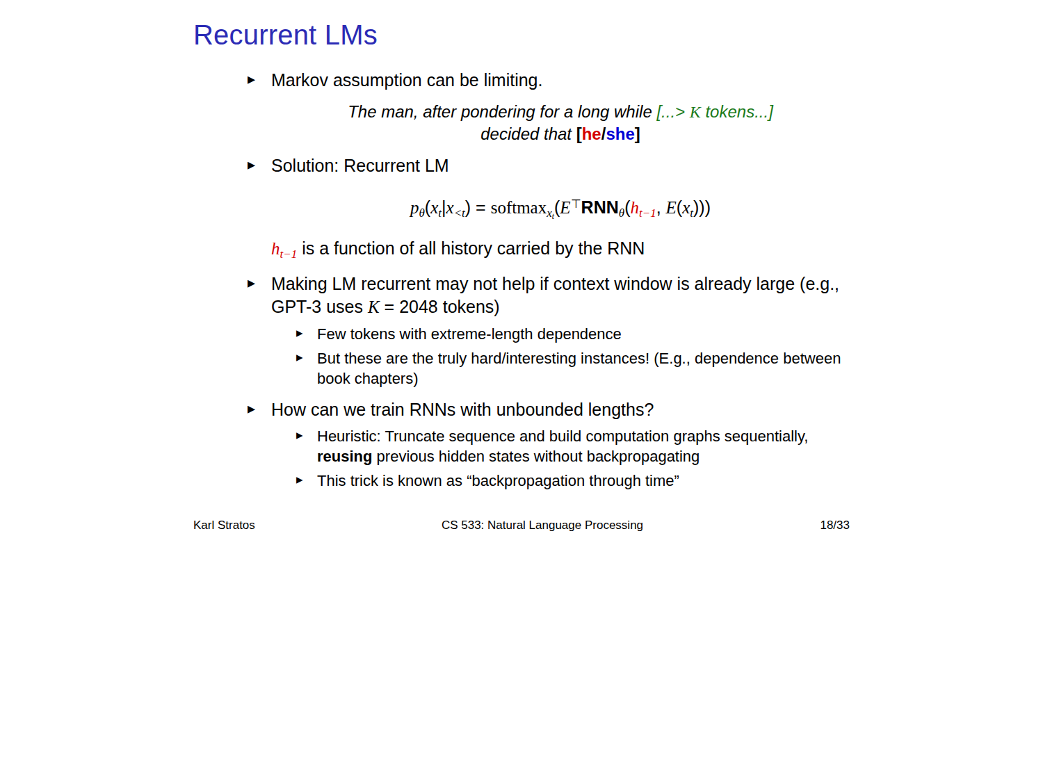Recurrent LMs
Markov assumption can be limiting.
The man, after pondering for a long while [...> K tokens...]
decided that [he/she]
Solution: Recurrent LM
pθ(xt|x<t) = softmaxxt(E⊤RNNθ(ht−1, E(xt)))
ht−1 is a function of all history carried by the RNN
Making LM recurrent may not help if context window is already large (e.g., GPT-3 uses K = 2048 tokens)
Few tokens with extreme-length dependence
But these are the truly hard/interesting instances! (E.g., dependence between book chapters)
How can we train RNNs with unbounded lengths?
Heuristic: Truncate sequence and build computation graphs sequentially, reusing previous hidden states without backpropagating
This trick is known as “backpropagation through time”
Karl Stratos
CS 533: Natural Language Processing
18/33